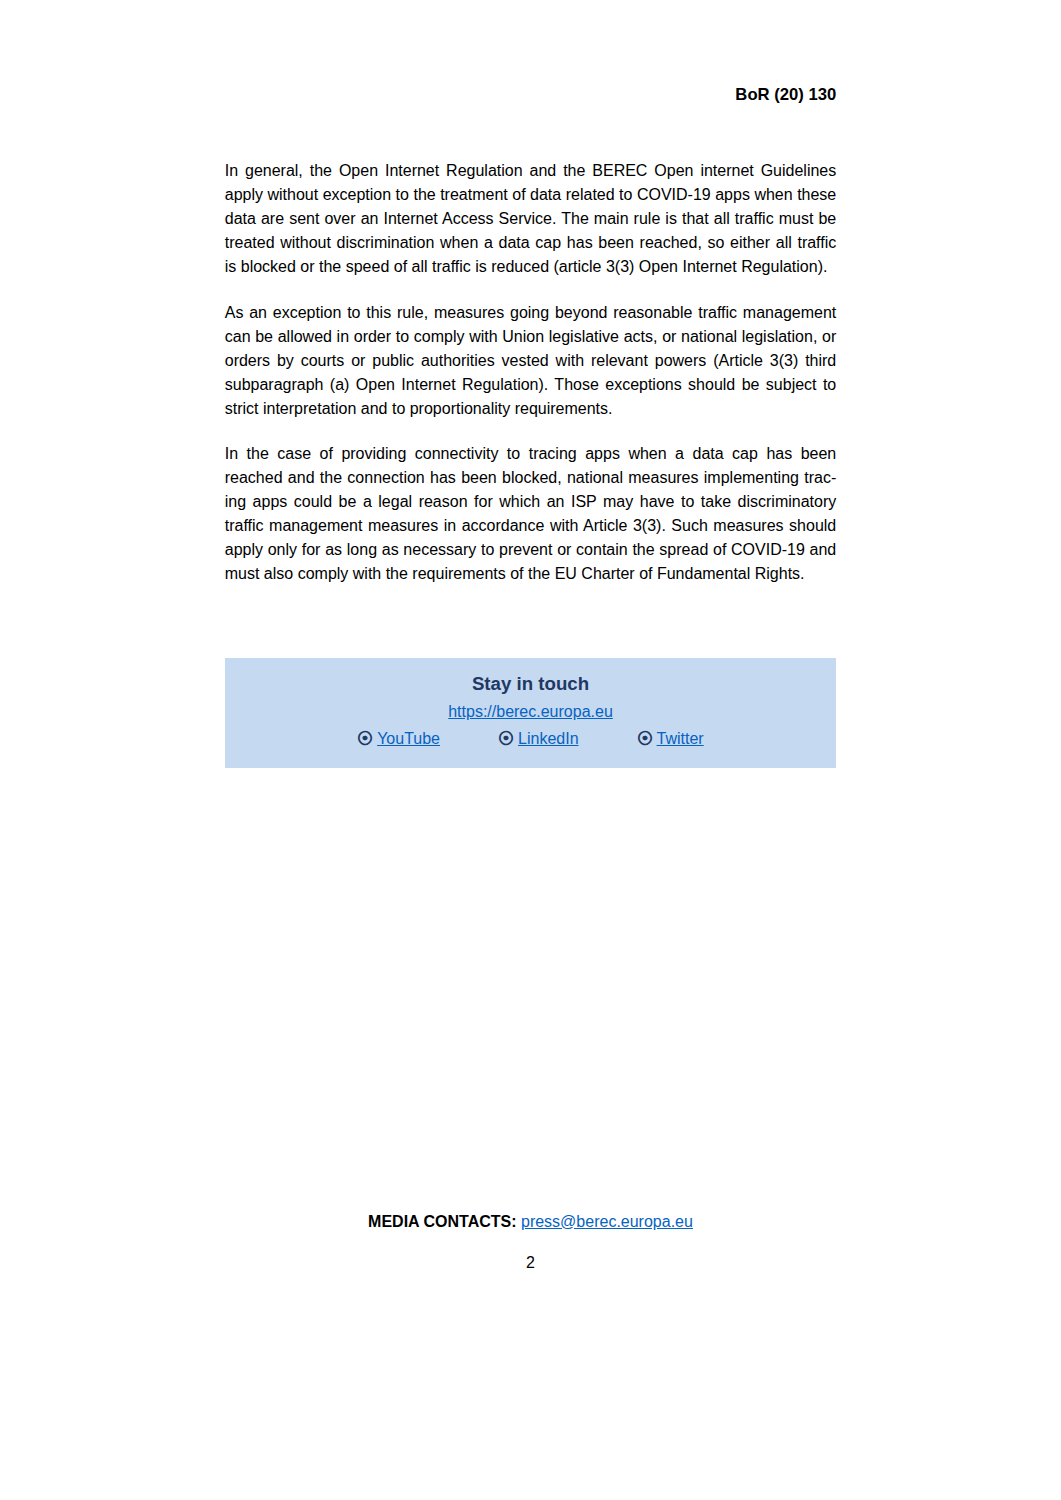BoR (20) 130
In general, the Open Internet Regulation and the BEREC Open internet Guidelines apply without exception to the treatment of data related to COVID-19 apps when these data are sent over an Internet Access Service. The main rule is that all traffic must be treated without discrimination when a data cap has been reached, so either all traffic is blocked or the speed of all traffic is reduced (article 3(3) Open Internet Regulation).
As an exception to this rule, measures going beyond reasonable traffic management can be allowed in order to comply with Union legislative acts, or national legislation, or orders by courts or public authorities vested with relevant powers (Article 3(3) third subparagraph (a) Open Internet Regulation). Those exceptions should be subject to strict interpretation and to proportionality requirements.
In the case of providing connectivity to tracing apps when a data cap has been reached and the connection has been blocked, national measures implementing tracing apps could be a legal reason for which an ISP may have to take discriminatory traffic management measures in accordance with Article 3(3). Such measures should apply only for as long as necessary to prevent or contain the spread of COVID-19 and must also comply with the requirements of the EU Charter of Fundamental Rights.
Stay in touch
https://berec.europa.eu
⦿YouTube ⦿LinkedIn ⦿Twitter
MEDIA CONTACTS: press@berec.europa.eu
2